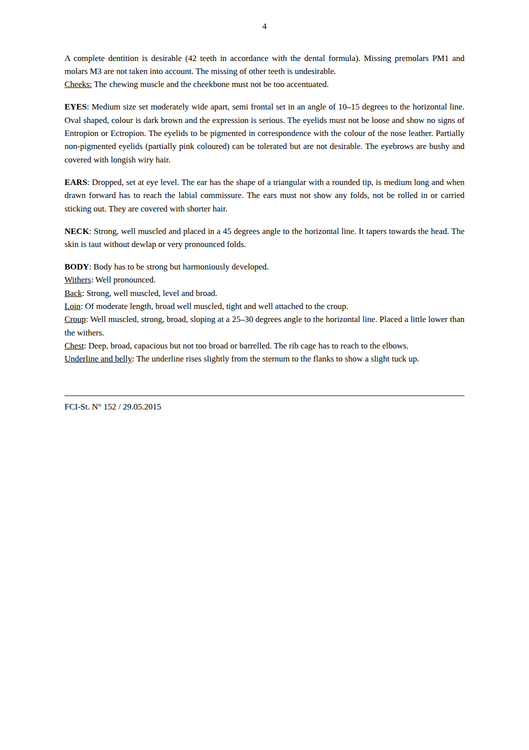4
A complete dentition is desirable (42 teeth in accordance with the dental formula). Missing premolars PM1 and molars M3 are not taken into account. The missing of other teeth is undesirable.
Cheeks: The chewing muscle and the cheekbone must not be too accentuated.
EYES: Medium size set moderately wide apart, semi frontal set in an angle of 10–15 degrees to the horizontal line. Oval shaped, colour is dark brown and the expression is serious. The eyelids must not be loose and show no signs of Entropion or Ectropion. The eyelids to be pigmented in correspondence with the colour of the nose leather. Partially non-pigmented eyelids (partially pink coloured) can be tolerated but are not desirable. The eyebrows are bushy and covered with longish wiry hair.
EARS: Dropped, set at eye level. The ear has the shape of a triangular with a rounded tip, is medium long and when drawn forward has to reach the labial commissure. The ears must not show any folds, not be rolled in or carried sticking out. They are covered with shorter hair.
NECK: Strong, well muscled and placed in a 45 degrees angle to the horizontal line. It tapers towards the head. The skin is taut without dewlap or very pronounced folds.
BODY: Body has to be strong but harmoniously developed.
Withers: Well pronounced.
Back: Strong, well muscled, level and broad.
Loin: Of moderate length, broad well muscled, tight and well attached to the croup.
Croup: Well muscled, strong, broad, sloping at a 25–30 degrees angle to the horizontal line. Placed a little lower than the withers.
Chest: Deep, broad, capacious but not too broad or barrelled. The rib cage has to reach to the elbows.
Underline and belly: The underline rises slightly from the sternum to the flanks to show a slight tuck up.
FCI-St. N° 152 / 29.05.2015